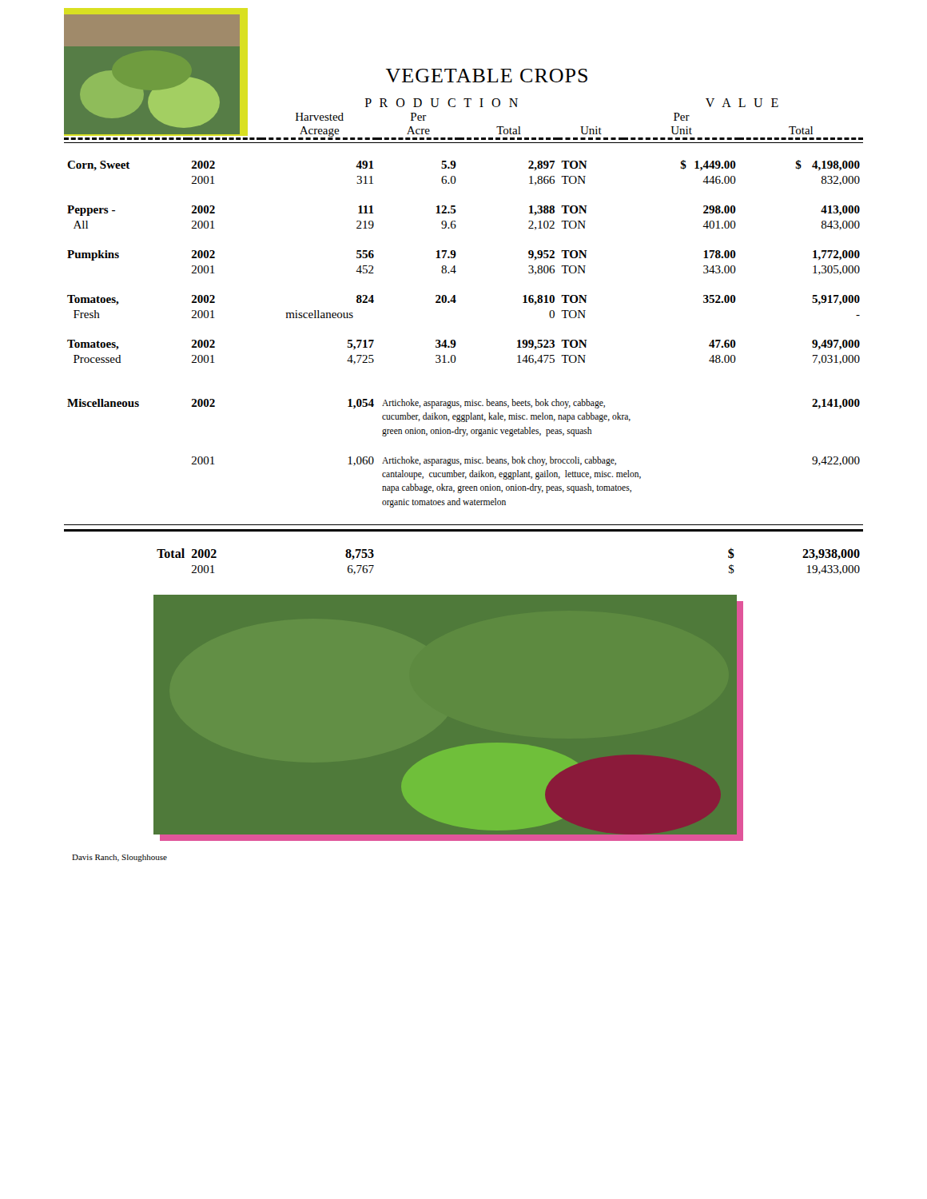VEGETABLE CROPS
| | | P R O D U C T I O N | V A L U E |
| --- | --- | --- | --- |
| | | Harvested | Per | | | Per | |
| Item | Year | Acreage | Acre | Total | Unit | Unit | Total |
| Corn, Sweet | 2002 | 491 | 5.9 | 2,897 | TON | $ 1,449.00 | $ 4,198,000 |
| | 2001 | 311 | 6.0 | 1,866 | TON | 446.00 | 832,000 |
| Peppers - | 2002 | 111 | 12.5 | 1,388 | TON | 298.00 | 413,000 |
| All | 2001 | 219 | 9.6 | 2,102 | TON | 401.00 | 843,000 |
| Pumpkins | 2002 | 556 | 17.9 | 9,952 | TON | 178.00 | 1,772,000 |
| | 2001 | 452 | 8.4 | 3,806 | TON | 343.00 | 1,305,000 |
| Tomatoes, | 2002 | 824 | 20.4 | 16,810 | TON | 352.00 | 5,917,000 |
| Fresh | 2001 | miscellaneous | | 0 | TON | | - |
| Tomatoes, | 2002 | 5,717 | 34.9 | 199,523 | TON | 47.60 | 9,497,000 |
| Processed | 2001 | 4,725 | 31.0 | 146,475 | TON | 48.00 | 7,031,000 |
| Miscellaneous | 2002 | 1,054 | Artichoke, asparagus, misc. beans, beets, bok choy, cabbage, cucumber, daikon, eggplant, kale, misc. melon, napa cabbage, okra, green onion, onion-dry, organic vegetables, peas, squash | 2,141,000 |
| | 2001 | 1,060 | Artichoke, asparagus, misc. beans, bok choy, broccoli, cabbage, cantaloupe, cucumber, daikon, eggplant, gailon, lettuce, misc. melon, napa cabbage, okra, green onion, onion-dry, peas, squash, tomatoes, organic tomatoes and watermelon | 9,422,000 |
| Total | 2002 | 8,753 | | | | $ | 23,938,000 |
| | 2001 | 6,767 | | | | $ | 19,433,000 |
Davis Ranch, Sloughhouse